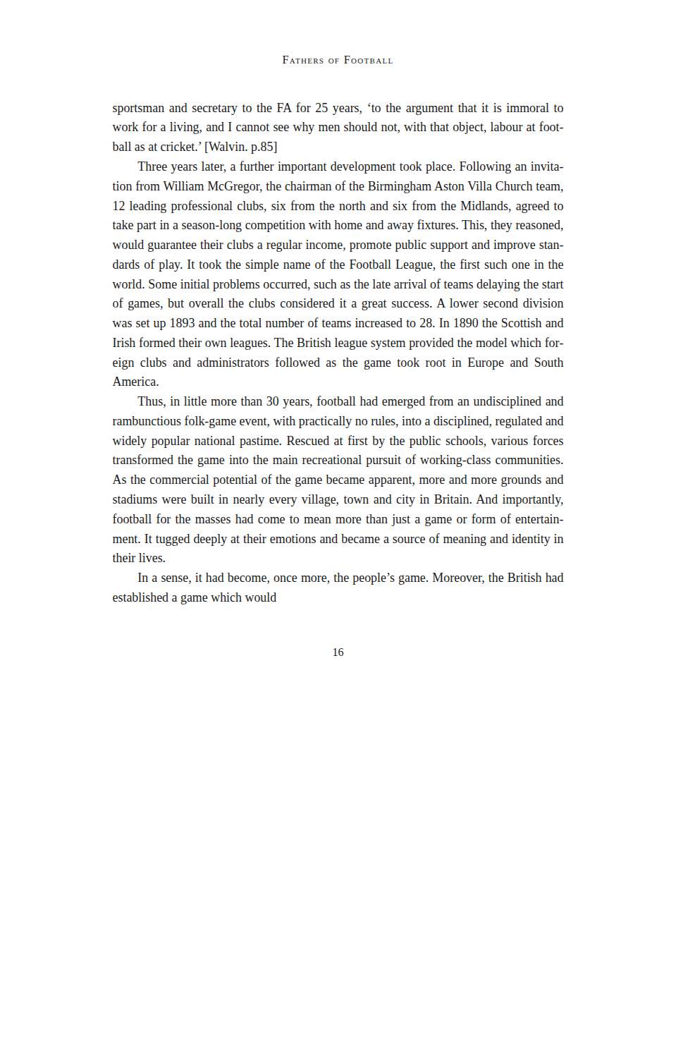Fathers of Football
sportsman and secretary to the FA for 25 years, ‘to the argument that it is immoral to work for a living, and I cannot see why men should not, with that object, labour at football as at cricket.’ [Walvin. p.85]
Three years later, a further important development took place. Following an invitation from William McGregor, the chairman of the Birmingham Aston Villa Church team, 12 leading professional clubs, six from the north and six from the Midlands, agreed to take part in a season-long competition with home and away fixtures. This, they reasoned, would guarantee their clubs a regular income, promote public support and improve standards of play. It took the simple name of the Football League, the first such one in the world. Some initial problems occurred, such as the late arrival of teams delaying the start of games, but overall the clubs considered it a great success. A lower second division was set up 1893 and the total number of teams increased to 28. In 1890 the Scottish and Irish formed their own leagues. The British league system provided the model which foreign clubs and administrators followed as the game took root in Europe and South America.
Thus, in little more than 30 years, football had emerged from an undisciplined and rambunctious folk-game event, with practically no rules, into a disciplined, regulated and widely popular national pastime. Rescued at first by the public schools, various forces transformed the game into the main recreational pursuit of working-class communities. As the commercial potential of the game became apparent, more and more grounds and stadiums were built in nearly every village, town and city in Britain. And importantly, football for the masses had come to mean more than just a game or form of entertainment. It tugged deeply at their emotions and became a source of meaning and identity in their lives.
In a sense, it had become, once more, the people’s game. Moreover, the British had established a game which would
16